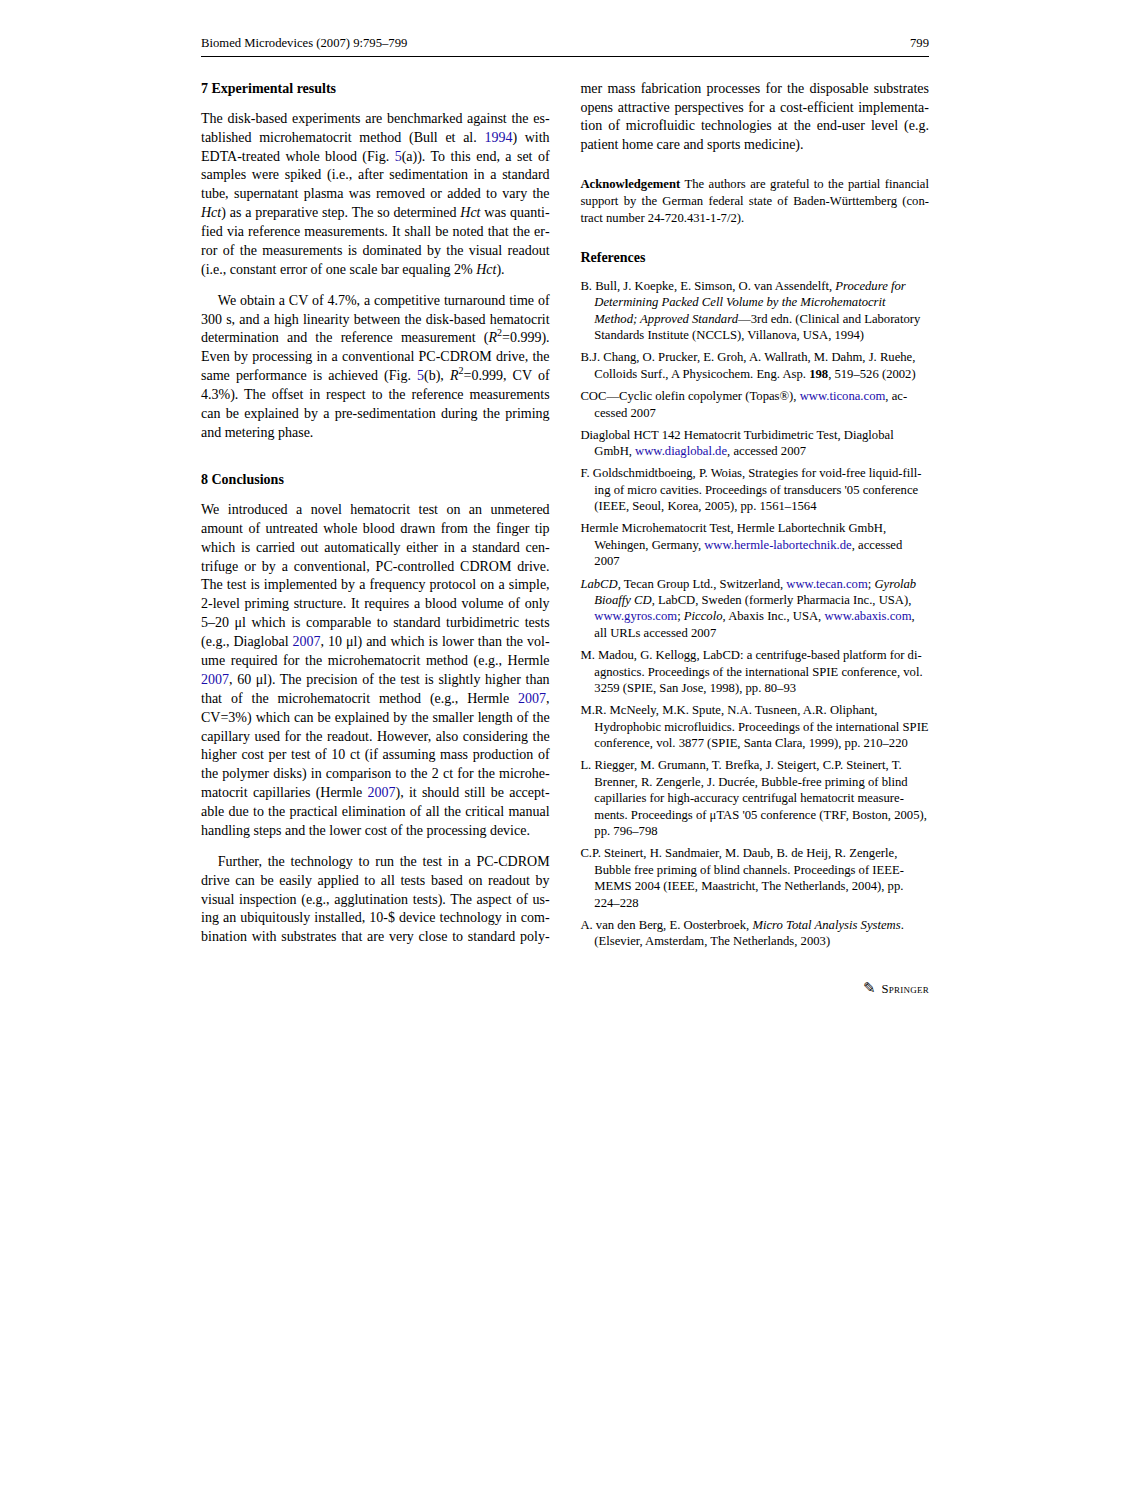Biomed Microdevices (2007) 9:795–799 799
7 Experimental results
The disk-based experiments are benchmarked against the established microhematocrit method (Bull et al. 1994) with EDTA-treated whole blood (Fig. 5(a)). To this end, a set of samples were spiked (i.e., after sedimentation in a standard tube, supernatant plasma was removed or added to vary the Hct) as a preparative step. The so determined Hct was quantified via reference measurements. It shall be noted that the error of the measurements is dominated by the visual readout (i.e., constant error of one scale bar equaling 2% Hct).
We obtain a CV of 4.7%, a competitive turnaround time of 300 s, and a high linearity between the disk-based hematocrit determination and the reference measurement (R2=0.999). Even by processing in a conventional PC-CDROM drive, the same performance is achieved (Fig. 5(b), R2=0.999, CV of 4.3%). The offset in respect to the reference measurements can be explained by a pre-sedimentation during the priming and metering phase.
8 Conclusions
We introduced a novel hematocrit test on an unmetered amount of untreated whole blood drawn from the finger tip which is carried out automatically either in a standard centrifuge or by a conventional, PC-controlled CDROM drive. The test is implemented by a frequency protocol on a simple, 2-level priming structure. It requires a blood volume of only 5–20 μl which is comparable to standard turbidimetric tests (e.g., Diaglobal 2007, 10 μl) and which is lower than the volume required for the microhematocrit method (e.g., Hermle 2007, 60 μl). The precision of the test is slightly higher than that of the microhematocrit method (e.g., Hermle 2007, CV=3%) which can be explained by the smaller length of the capillary used for the readout. However, also considering the higher cost per test of 10 ct (if assuming mass production of the polymer disks) in comparison to the 2 ct for the microhematocrit capillaries (Hermle 2007), it should still be acceptable due to the practical elimination of all the critical manual handling steps and the lower cost of the processing device.
Further, the technology to run the test in a PC-CDROM drive can be easily applied to all tests based on readout by visual inspection (e.g., agglutination tests). The aspect of using an ubiquitously installed, 10-$ device technology in combination with substrates that are very close to standard polymer mass fabrication processes for the disposable substrates opens attractive perspectives for a cost-efficient implementation of microfluidic technologies at the end-user level (e.g. patient home care and sports medicine).
Acknowledgement The authors are grateful to the partial financial support by the German federal state of Baden-Württemberg (contract number 24-720.431-1-7/2).
References
B. Bull, J. Koepke, E. Simson, O. van Assendelft, Procedure for Determining Packed Cell Volume by the Microhematocrit Method; Approved Standard—3rd edn. (Clinical and Laboratory Standards Institute (NCCLS), Villanova, USA, 1994)
B.J. Chang, O. Prucker, E. Groh, A. Wallrath, M. Dahm, J. Ruehe, Colloids Surf., A Physicochem. Eng. Asp. 198, 519–526 (2002)
COC—Cyclic olefin copolymer (Topas®), www.ticona.com, accessed 2007
Diaglobal HCT 142 Hematocrit Turbidimetric Test, Diaglobal GmbH, www.diaglobal.de, accessed 2007
F. Goldschmidtboeing, P. Woias, Strategies for void-free liquid-filling of micro cavities. Proceedings of transducers '05 conference (IEEE, Seoul, Korea, 2005), pp. 1561–1564
Hermle Microhematocrit Test, Hermle Labortechnik GmbH, Wehingen, Germany, www.hermle-labortechnik.de, accessed 2007
LabCD, Tecan Group Ltd., Switzerland, www.tecan.com; Gyrolab Bioaffy CD, LabCD, Sweden (formerly Pharmacia Inc., USA), www.gyros.com; Piccolo, Abaxis Inc., USA, www.abaxis.com, all URLs accessed 2007
M. Madou, G. Kellogg, LabCD: a centrifuge-based platform for diagnostics. Proceedings of the international SPIE conference, vol. 3259 (SPIE, San Jose, 1998), pp. 80–93
M.R. McNeely, M.K. Spute, N.A. Tusneen, A.R. Oliphant, Hydrophobic microfluidics. Proceedings of the international SPIE conference, vol. 3877 (SPIE, Santa Clara, 1999), pp. 210–220
L. Riegger, M. Grumann, T. Brefka, J. Steigert, C.P. Steinert, T. Brenner, R. Zengerle, J. Ducrée, Bubble-free priming of blind capillaries for high-accuracy centrifugal hematocrit measurements. Proceedings of μTAS '05 conference (TRF, Boston, 2005), pp. 796–798
C.P. Steinert, H. Sandmaier, M. Daub, B. de Heij, R. Zengerle, Bubble free priming of blind channels. Proceedings of IEEE-MEMS 2004 (IEEE, Maastricht, The Netherlands, 2004), pp. 224–228
A. van den Berg, E. Oosterbroek, Micro Total Analysis Systems. (Elsevier, Amsterdam, The Netherlands, 2003)
✎Springer